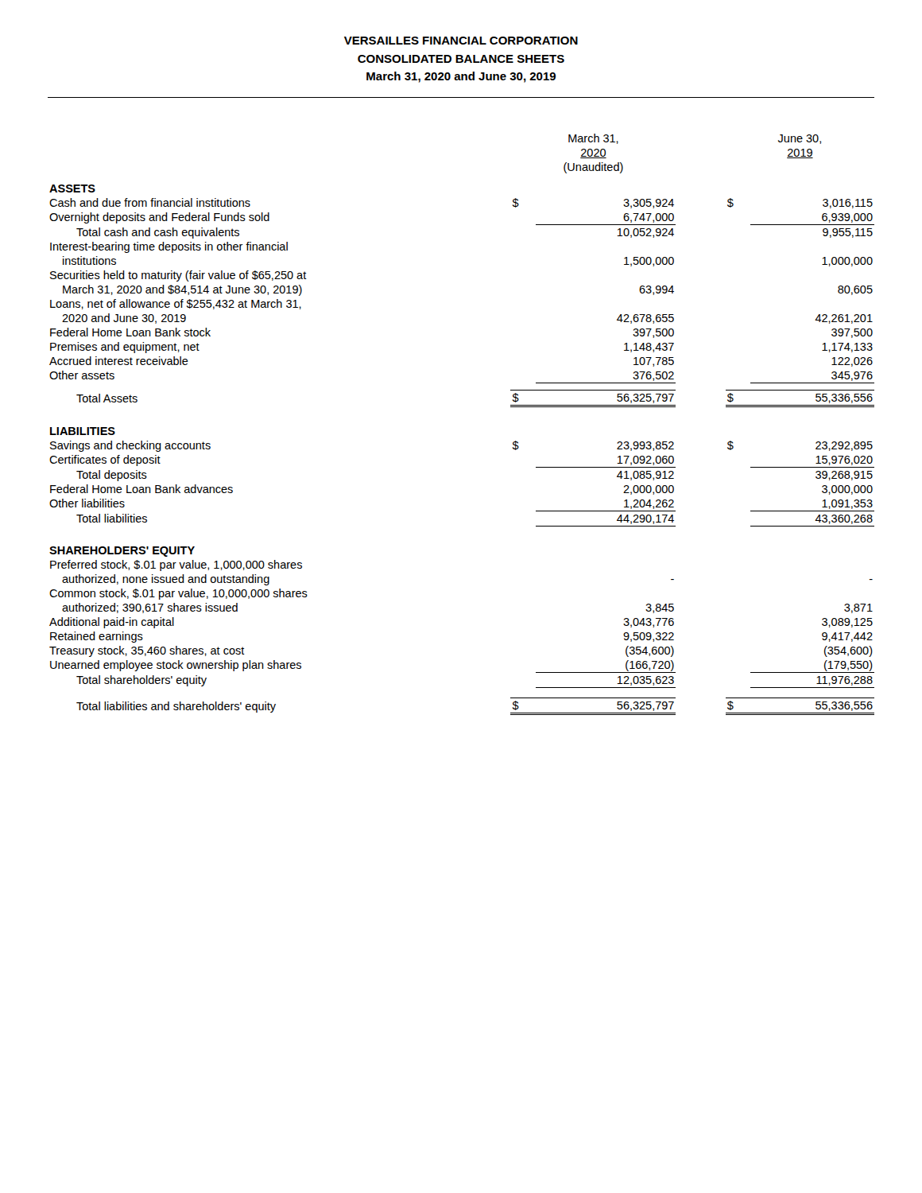VERSAILLES FINANCIAL CORPORATION
CONSOLIDATED BALANCE SHEETS
March 31, 2020 and June 30, 2019
| | March 31, | | June 30, |
| | 2020 | | 2019 |
| | (Unaudited) | | |
| ASSETS | |
| Cash and due from financial institutions | $ | 3,305,924 | | $ | 3,016,115 |
| Overnight deposits and Federal Funds sold | | 6,747,000 | | | 6,939,000 |
| Total cash and cash equivalents | | 10,052,924 | | | 9,955,115 |
| Interest-bearing time deposits in other financial | |
| institutions | | 1,500,000 | | | 1,000,000 |
| Securities held to maturity (fair value of $65,250 at | |
| March 31, 2020 and $84,514 at June 30, 2019) | | 63,994 | | | 80,605 |
| Loans, net of allowance of $255,432 at March 31, | |
| 2020 and June 30, 2019 | | 42,678,655 | | | 42,261,201 |
| Federal Home Loan Bank stock | | 397,500 | | | 397,500 |
| Premises and equipment, net | | 1,148,437 | | | 1,174,133 |
| Accrued interest receivable | | 107,785 | | | 122,026 |
| Other assets | | 376,502 | | | 345,976 |
| Total Assets | $ | 56,325,797 | | $ | 55,336,556 |
| LIABILITIES | |
| Savings and checking accounts | $ | 23,993,852 | | $ | 23,292,895 |
| Certificates of deposit | | 17,092,060 | | | 15,976,020 |
| Total deposits | | 41,085,912 | | | 39,268,915 |
| Federal Home Loan Bank advances | | 2,000,000 | | | 3,000,000 |
| Other liabilities | | 1,204,262 | | | 1,091,353 |
| Total liabilities | | 44,290,174 | | | 43,360,268 |
| SHAREHOLDERS' EQUITY | |
| Preferred stock, $.01 par value, 1,000,000 shares | |
| authorized, none issued and outstanding | | - | | | - |
| Common stock, $.01 par value, 10,000,000 shares | |
| authorized; 390,617 shares issued | | 3,845 | | | 3,871 |
| Additional paid-in capital | | 3,043,776 | | | 3,089,125 |
| Retained earnings | | 9,509,322 | | | 9,417,442 |
| Treasury stock, 35,460 shares, at cost | | (354,600) | | | (354,600) |
| Unearned employee stock ownership plan shares | | (166,720) | | | (179,550) |
| Total shareholders' equity | | 12,035,623 | | | 11,976,288 |
| Total liabilities and shareholders' equity | $ | 56,325,797 | | $ | 55,336,556 |